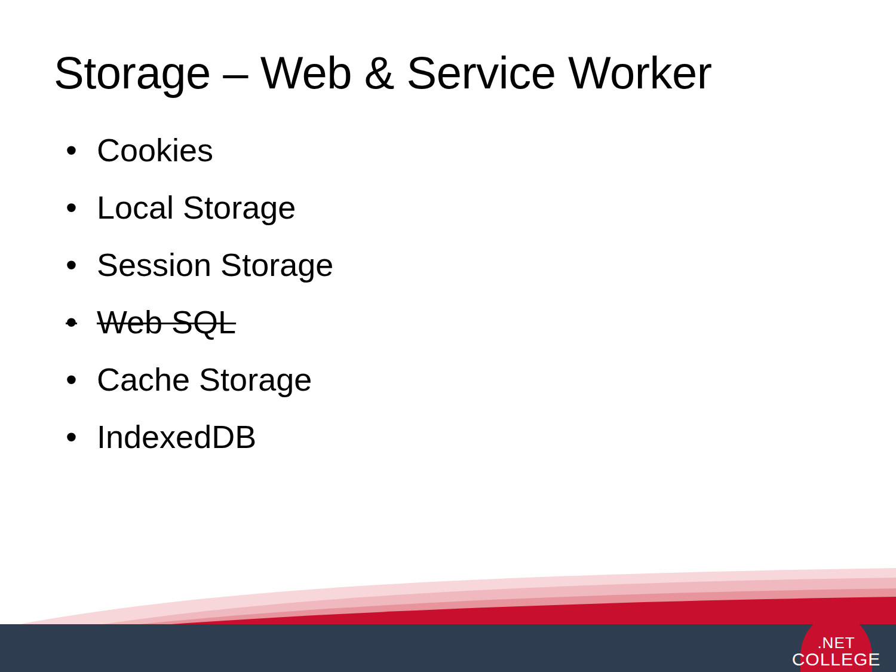Storage – Web & Service Worker
Cookies
Local Storage
Session Storage
Web SQL
Cache Storage
IndexedDB
.NET COLLEGE